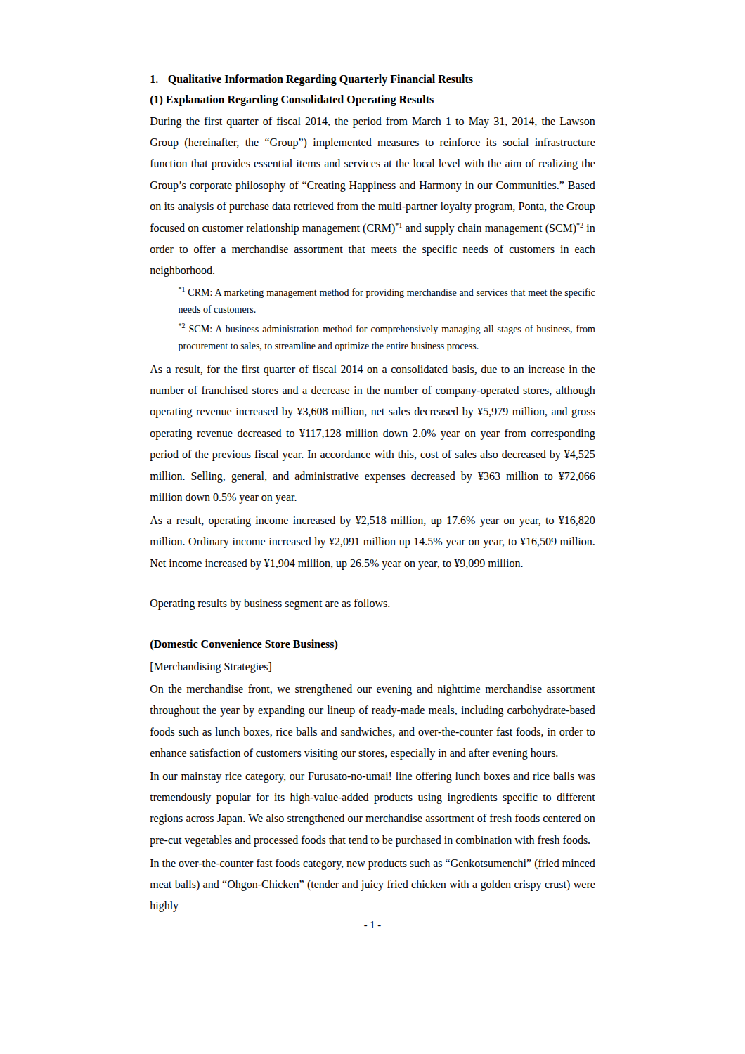1. Qualitative Information Regarding Quarterly Financial Results
(1) Explanation Regarding Consolidated Operating Results
During the first quarter of fiscal 2014, the period from March 1 to May 31, 2014, the Lawson Group (hereinafter, the “Group”) implemented measures to reinforce its social infrastructure function that provides essential items and services at the local level with the aim of realizing the Group’s corporate philosophy of “Creating Happiness and Harmony in our Communities.” Based on its analysis of purchase data retrieved from the multi-partner loyalty program, Ponta, the Group focused on customer relationship management (CRM)*1 and supply chain management (SCM)*2 in order to offer a merchandise assortment that meets the specific needs of customers in each neighborhood.
*1 CRM: A marketing management method for providing merchandise and services that meet the specific needs of customers.
*2 SCM: A business administration method for comprehensively managing all stages of business, from procurement to sales, to streamline and optimize the entire business process.
As a result, for the first quarter of fiscal 2014 on a consolidated basis, due to an increase in the number of franchised stores and a decrease in the number of company-operated stores, although operating revenue increased by ¥3,608 million, net sales decreased by ¥5,979 million, and gross operating revenue decreased to ¥117,128 million down 2.0% year on year from corresponding period of the previous fiscal year. In accordance with this, cost of sales also decreased by ¥4,525 million. Selling, general, and administrative expenses decreased by ¥363 million to ¥72,066 million down 0.5% year on year.
As a result, operating income increased by ¥2,518 million, up 17.6% year on year, to ¥16,820 million. Ordinary income increased by ¥2,091 million up 14.5% year on year, to ¥16,509 million. Net income increased by ¥1,904 million, up 26.5% year on year, to ¥9,099 million.
Operating results by business segment are as follows.
(Domestic Convenience Store Business)
[Merchandising Strategies]
On the merchandise front, we strengthened our evening and nighttime merchandise assortment throughout the year by expanding our lineup of ready-made meals, including carbohydrate-based foods such as lunch boxes, rice balls and sandwiches, and over-the-counter fast foods, in order to enhance satisfaction of customers visiting our stores, especially in and after evening hours.
In our mainstay rice category, our Furusato-no-umai! line offering lunch boxes and rice balls was tremendously popular for its high-value-added products using ingredients specific to different regions across Japan. We also strengthened our merchandise assortment of fresh foods centered on pre-cut vegetables and processed foods that tend to be purchased in combination with fresh foods.
In the over-the-counter fast foods category, new products such as “Genkotsumenchi” (fried minced meat balls) and “Ohgon-Chicken” (tender and juicy fried chicken with a golden crispy crust) were highly
- 1 -